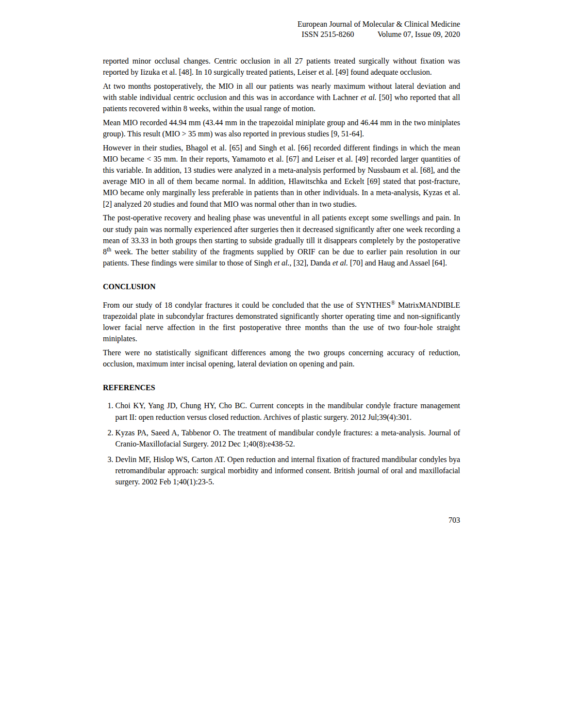European Journal of Molecular & Clinical Medicine ISSN 2515-8260Volume 07, Issue 09, 2020
reported minor occlusal changes. Centric occlusion in all 27 patients treated surgically without fixation was reported by Iizuka et al. [48]. In 10 surgically treated patients, Leiser et al. [49] found adequate occlusion.
At two months postoperatively, the MIO in all our patients was nearly maximum without lateral deviation and with stable individual centric occlusion and this was in accordance with Lachner et al. [50] who reported that all patients recovered within 8 weeks, within the usual range of motion.
Mean MIO recorded 44.94 mm (43.44 mm in the trapezoidal miniplate group and 46.44 mm in the two miniplates group). This result (MIO > 35 mm) was also reported in previous studies [9, 51-64].
However in their studies, Bhagol et al. [65] and Singh et al. [66] recorded different findings in which the mean MIO became < 35 mm. In their reports, Yamamoto et al. [67] and Leiser et al. [49] recorded larger quantities of this variable. In addition, 13 studies were analyzed in a meta-analysis performed by Nussbaum et al. [68], and the average MIO in all of them became normal. In addition, Hlawitschka and Eckelt [69] stated that post-fracture, MIO became only marginally less preferable in patients than in other individuals. In a meta-analysis, Kyzas et al. [2] analyzed 20 studies and found that MIO was normal other than in two studies.
The post-operative recovery and healing phase was uneventful in all patients except some swellings and pain. In our study pain was normally experienced after surgeries then it decreased significantly after one week recording a mean of 33.33 in both groups then starting to subside gradually till it disappears completely by the postoperative 8th week. The better stability of the fragments supplied by ORIF can be due to earlier pain resolution in our patients. These findings were similar to those of Singh et al., [32], Danda et al. [70] and Haug and Assael [64].
Conclusion
From our study of 18 condylar fractures it could be concluded that the use of SYNTHES® MatrixMANDIBLE trapezoidal plate in subcondylar fractures demonstrated significantly shorter operating time and non-significantly lower facial nerve affection in the first postoperative three months than the use of two four-hole straight miniplates.
There were no statistically significant differences among the two groups concerning accuracy of reduction, occlusion, maximum inter incisal opening, lateral deviation on opening and pain.
References
Choi KY, Yang JD, Chung HY, Cho BC. Current concepts in the mandibular condyle fracture management part II: open reduction versus closed reduction. Archives of plastic surgery. 2012 Jul;39(4):301.
Kyzas PA, Saeed A, Tabbenor O. The treatment of mandibular condyle fractures: a meta-analysis. Journal of Cranio-Maxillofacial Surgery. 2012 Dec 1;40(8):e438-52.
Devlin MF, Hislop WS, Carton AT. Open reduction and internal fixation of fractured mandibular condyles bya retromandibular approach: surgical morbidity and informed consent. British journal of oral and maxillofacial surgery. 2002 Feb 1;40(1):23-5.
703